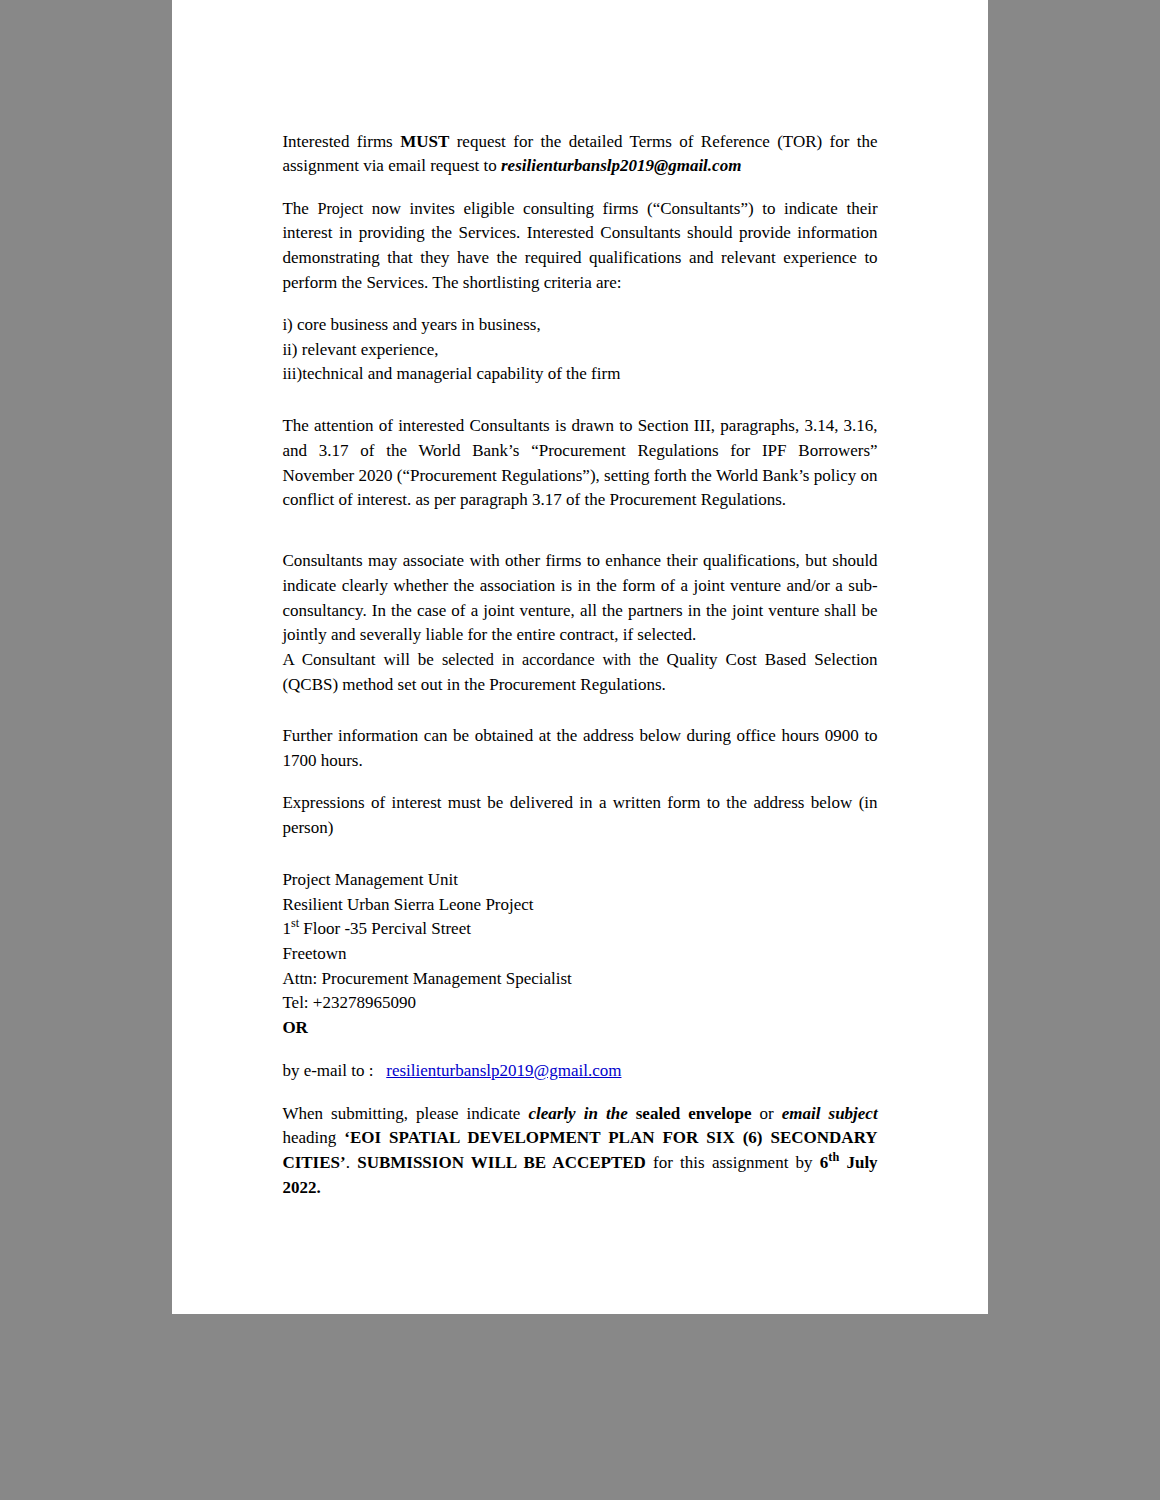Interested firms MUST request for the detailed Terms of Reference (TOR) for the assignment via email request to resilienturbanslp2019@gmail.com
The Project now invites eligible consulting firms (“Consultants”) to indicate their interest in providing the Services. Interested Consultants should provide information demonstrating that they have the required qualifications and relevant experience to perform the Services. The shortlisting criteria are:
i) core business and years in business, ii) relevant experience, iii)technical and managerial capability of the firm
The attention of interested Consultants is drawn to Section III, paragraphs, 3.14, 3.16, and 3.17 of the World Bank’s “Procurement Regulations for IPF Borrowers” November 2020 (“Procurement Regulations”), setting forth the World Bank’s policy on conflict of interest. as per paragraph 3.17 of the Procurement Regulations.
Consultants may associate with other firms to enhance their qualifications, but should indicate clearly whether the association is in the form of a joint venture and/or a sub-consultancy. In the case of a joint venture, all the partners in the joint venture shall be jointly and severally liable for the entire contract, if selected.
A Consultant will be selected in accordance with the Quality Cost Based Selection (QCBS) method set out in the Procurement Regulations.
Further information can be obtained at the address below during office hours 0900 to 1700 hours.
Expressions of interest must be delivered in a written form to the address below (in person)
Project Management Unit Resilient Urban Sierra Leone Project 1st Floor -35 Percival Street Freetown Attn: Procurement Management Specialist Tel: +23278965090 OR
by e-mail to : resilienturbanslp2019@gmail.com
When submitting, please indicate clearly in the sealed envelope or email subject heading ‘EOI SPATIAL DEVELOPMENT PLAN FOR SIX (6) SECONDARY CITIES’. SUBMISSION WILL BE ACCEPTED for this assignment by 6th July 2022.